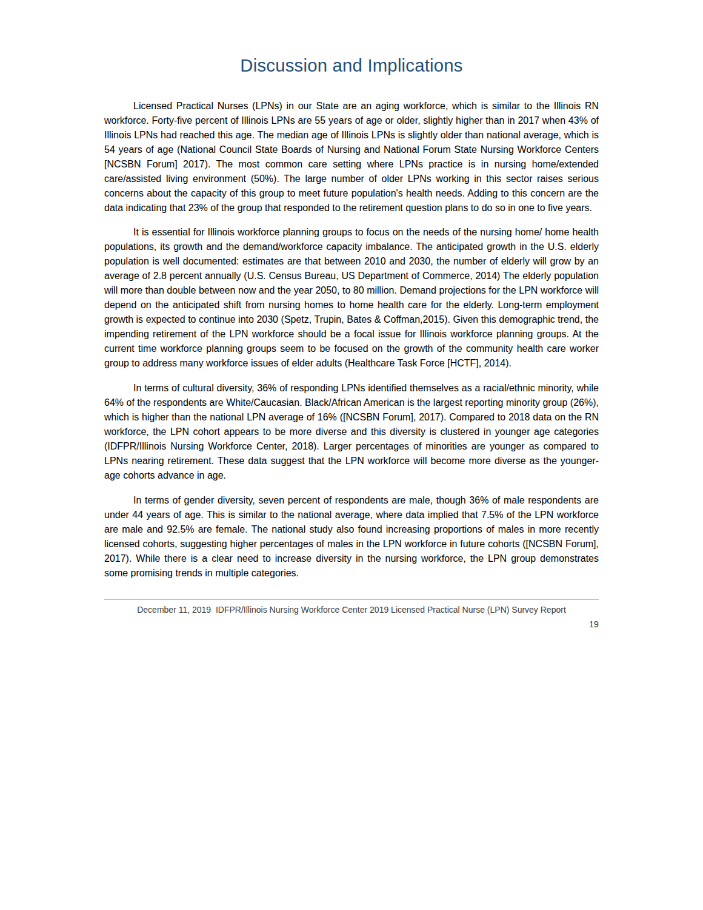Discussion and Implications
Licensed Practical Nurses (LPNs) in our State are an aging workforce, which is similar to the Illinois RN workforce. Forty-five percent of Illinois LPNs are 55 years of age or older, slightly higher than in 2017 when 43% of Illinois LPNs had reached this age. The median age of Illinois LPNs is slightly older than national average, which is 54 years of age (National Council State Boards of Nursing and National Forum State Nursing Workforce Centers [NCSBN Forum] 2017). The most common care setting where LPNs practice is in nursing home/extended care/assisted living environment (50%). The large number of older LPNs working in this sector raises serious concerns about the capacity of this group to meet future population's health needs. Adding to this concern are the data indicating that 23% of the group that responded to the retirement question plans to do so in one to five years.
It is essential for Illinois workforce planning groups to focus on the needs of the nursing home/ home health populations, its growth and the demand/workforce capacity imbalance. The anticipated growth in the U.S. elderly population is well documented: estimates are that between 2010 and 2030, the number of elderly will grow by an average of 2.8 percent annually (U.S. Census Bureau, US Department of Commerce, 2014) The elderly population will more than double between now and the year 2050, to 80 million. Demand projections for the LPN workforce will depend on the anticipated shift from nursing homes to home health care for the elderly. Long-term employment growth is expected to continue into 2030 (Spetz, Trupin, Bates & Coffman,2015). Given this demographic trend, the impending retirement of the LPN workforce should be a focal issue for Illinois workforce planning groups. At the current time workforce planning groups seem to be focused on the growth of the community health care worker group to address many workforce issues of elder adults (Healthcare Task Force [HCTF], 2014).
In terms of cultural diversity, 36% of responding LPNs identified themselves as a racial/ethnic minority, while 64% of the respondents are White/Caucasian. Black/African American is the largest reporting minority group (26%), which is higher than the national LPN average of 16% ([NCSBN Forum], 2017). Compared to 2018 data on the RN workforce, the LPN cohort appears to be more diverse and this diversity is clustered in younger age categories (IDFPR/Illinois Nursing Workforce Center, 2018). Larger percentages of minorities are younger as compared to LPNs nearing retirement. These data suggest that the LPN workforce will become more diverse as the younger-age cohorts advance in age.
In terms of gender diversity, seven percent of respondents are male, though 36% of male respondents are under 44 years of age. This is similar to the national average, where data implied that 7.5% of the LPN workforce are male and 92.5% are female. The national study also found increasing proportions of males in more recently licensed cohorts, suggesting higher percentages of males in the LPN workforce in future cohorts ([NCSBN Forum], 2017). While there is a clear need to increase diversity in the nursing workforce, the LPN group demonstrates some promising trends in multiple categories.
December 11, 2019 IDFPR/Illinois Nursing Workforce Center 2019 Licensed Practical Nurse (LPN) Survey Report
19